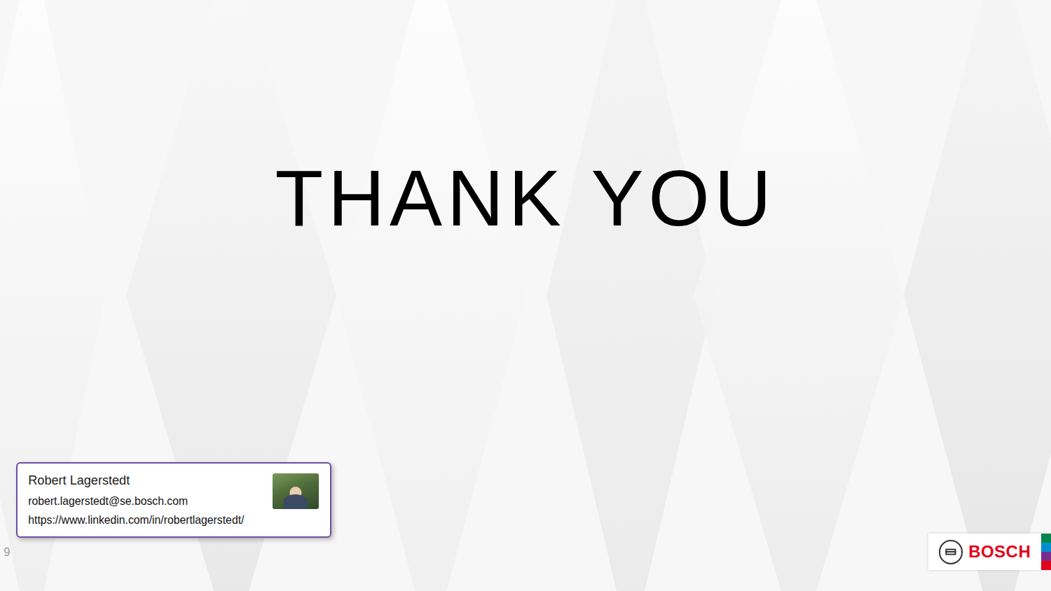THANK YOU
Robert Lagerstedt
robert.lagerstedt@se.bosch.com
https://www.linkedin.com/in/robertlagerstedt/
9
BOSCH